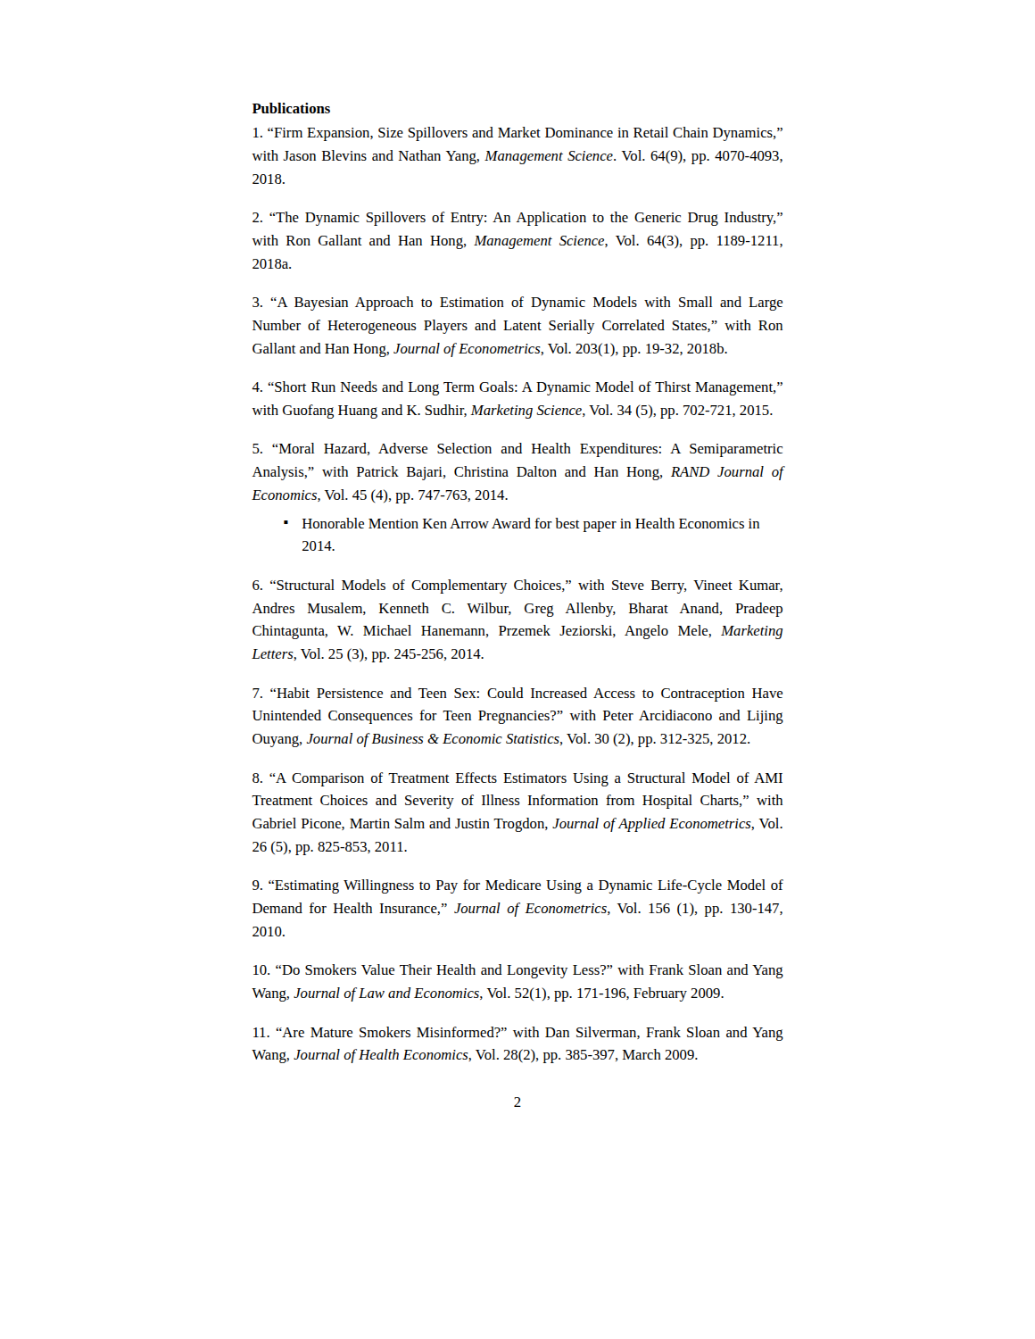Publications
1. “Firm Expansion, Size Spillovers and Market Dominance in Retail Chain Dynamics,” with Jason Blevins and Nathan Yang, Management Science. Vol. 64(9), pp. 4070-4093, 2018.
2. “The Dynamic Spillovers of Entry: An Application to the Generic Drug Industry,” with Ron Gallant and Han Hong, Management Science, Vol. 64(3), pp. 1189-1211, 2018a.
3. “A Bayesian Approach to Estimation of Dynamic Models with Small and Large Number of Heterogeneous Players and Latent Serially Correlated States,” with Ron Gallant and Han Hong, Journal of Econometrics, Vol. 203(1), pp. 19-32, 2018b.
4. “Short Run Needs and Long Term Goals: A Dynamic Model of Thirst Management,” with Guofang Huang and K. Sudhir, Marketing Science, Vol. 34 (5), pp. 702-721, 2015.
5. “Moral Hazard, Adverse Selection and Health Expenditures: A Semiparametric Analysis,” with Patrick Bajari, Christina Dalton and Han Hong, RAND Journal of Economics, Vol. 45 (4), pp. 747-763, 2014.
Honorable Mention Ken Arrow Award for best paper in Health Economics in 2014.
6. “Structural Models of Complementary Choices,” with Steve Berry, Vineet Kumar, Andres Musalem, Kenneth C. Wilbur, Greg Allenby, Bharat Anand, Pradeep Chintagunta, W. Michael Hanemann, Przemek Jeziorski, Angelo Mele, Marketing Letters, Vol. 25 (3), pp. 245-256, 2014.
7. “Habit Persistence and Teen Sex: Could Increased Access to Contraception Have Unintended Consequences for Teen Pregnancies?” with Peter Arcidiacono and Lijing Ouyang, Journal of Business & Economic Statistics, Vol. 30 (2), pp. 312-325, 2012.
8. “A Comparison of Treatment Effects Estimators Using a Structural Model of AMI Treatment Choices and Severity of Illness Information from Hospital Charts,” with Gabriel Picone, Martin Salm and Justin Trogdon, Journal of Applied Econometrics, Vol. 26 (5), pp. 825-853, 2011.
9. “Estimating Willingness to Pay for Medicare Using a Dynamic Life-Cycle Model of Demand for Health Insurance,” Journal of Econometrics, Vol. 156 (1), pp. 130-147, 2010.
10. “Do Smokers Value Their Health and Longevity Less?” with Frank Sloan and Yang Wang, Journal of Law and Economics, Vol. 52(1), pp. 171-196, February 2009.
11. “Are Mature Smokers Misinformed?” with Dan Silverman, Frank Sloan and Yang Wang, Journal of Health Economics, Vol. 28(2), pp. 385-397, March 2009.
2